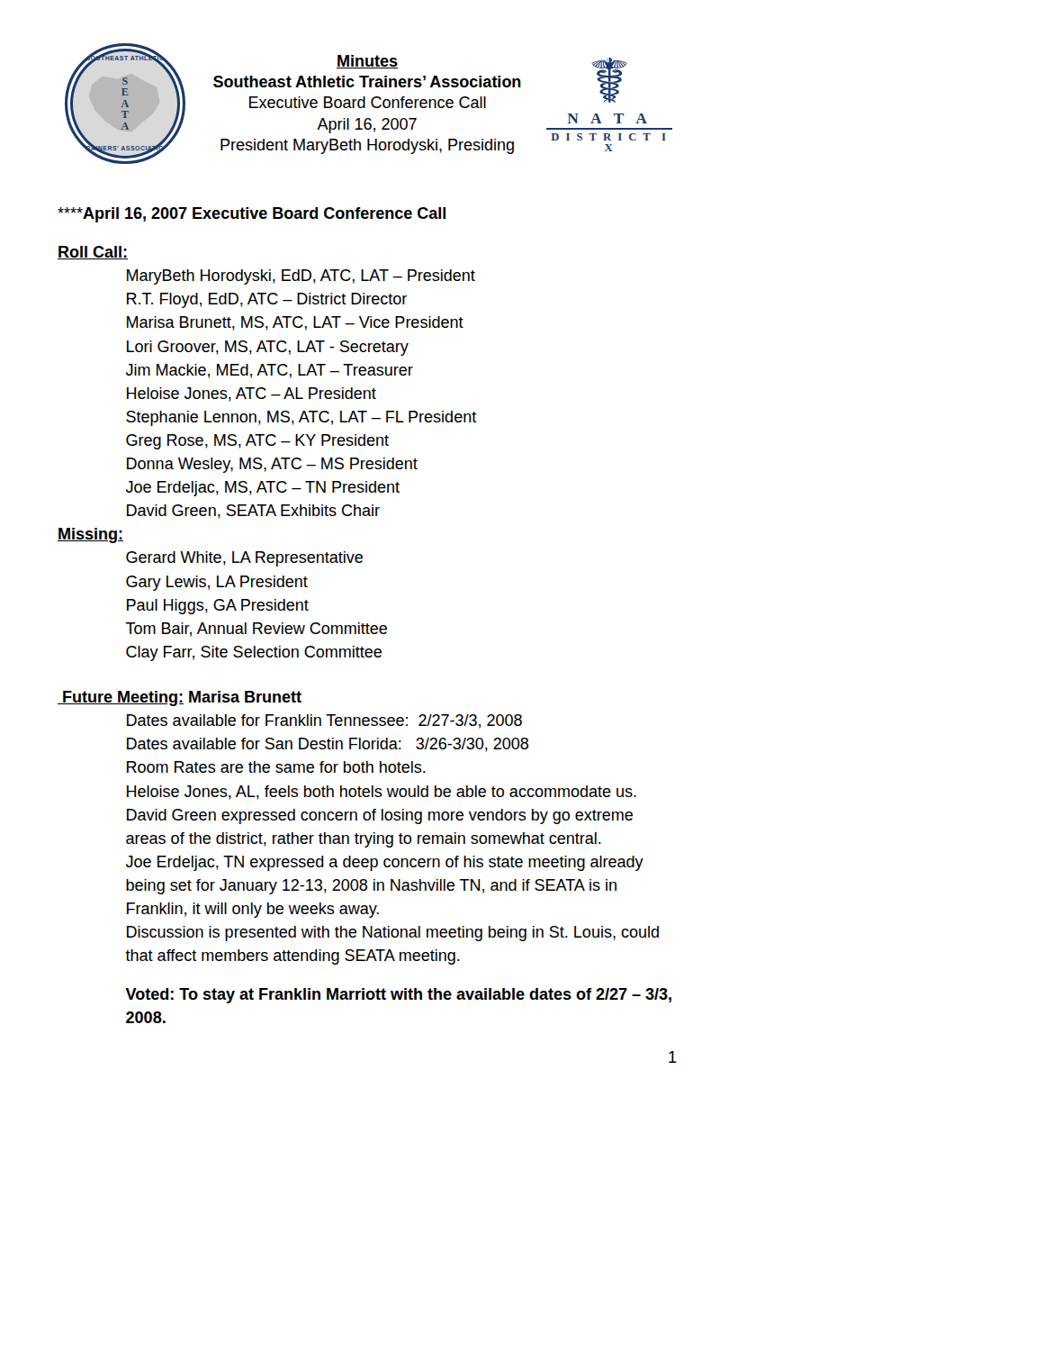SOUTHEAST ATHLETIC TRAINERS' ASSOCIATION
S
E
A
T
A
Minutes
Southeast Athletic Trainers’ Association
Executive Board Conference Call
April 16, 2007
President MaryBeth Horodyski, Presiding
☤ N A T A D I S T R I C T I X
****April 16, 2007 Executive Board Conference Call
Roll Call:
MaryBeth Horodyski, EdD, ATC, LAT – President
R.T. Floyd, EdD, ATC – District Director
Marisa Brunett, MS, ATC, LAT – Vice President
Lori Groover, MS, ATC, LAT - Secretary
Jim Mackie, MEd, ATC, LAT – Treasurer
Heloise Jones, ATC – AL President
Stephanie Lennon, MS, ATC, LAT – FL President
Greg Rose, MS, ATC – KY President
Donna Wesley, MS, ATC – MS President
Joe Erdeljac, MS, ATC – TN President
David Green, SEATA Exhibits Chair
Missing:
Gerard White, LA Representative
Gary Lewis, LA President
Paul Higgs, GA President
Tom Bair, Annual Review Committee
Clay Farr, Site Selection Committee
Future Meeting: Marisa Brunett
Dates available for Franklin Tennessee: 2/27-3/3, 2008
Dates available for San Destin Florida: 3/26-3/30, 2008
Room Rates are the same for both hotels.
Heloise Jones, AL, feels both hotels would be able to accommodate us.
David Green expressed concern of losing more vendors by go extreme areas of the district, rather than trying to remain somewhat central.
Joe Erdeljac, TN expressed a deep concern of his state meeting already being set for January 12-13, 2008 in Nashville TN, and if SEATA is in Franklin, it will only be weeks away.
Discussion is presented with the National meeting being in St. Louis, could that affect members attending SEATA meeting.
Voted: To stay at Franklin Marriott with the available dates of 2/27 – 3/3, 2008.
1